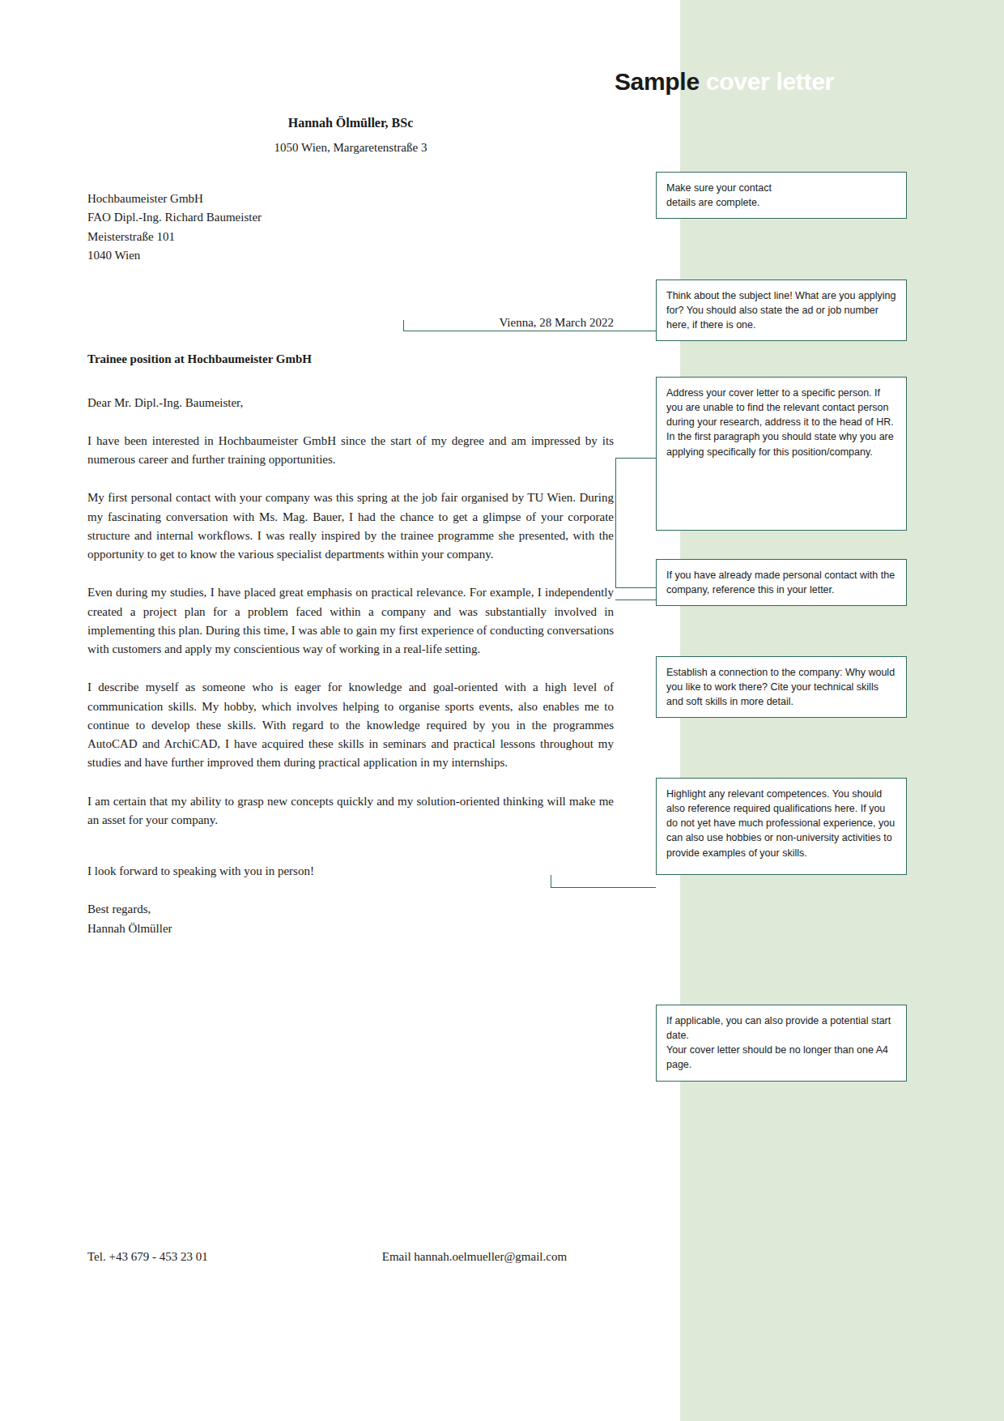Sample cover letter
Hannah Ölmüller, BSc
1050 Wien, Margaretenstraße 3
Hochbaumeister GmbH
FAO Dipl.-Ing. Richard Baumeister
Meisterstraße 101
1040 Wien
Vienna, 28 March 2022
Trainee position at Hochbaumeister GmbH
Dear Mr. Dipl.-Ing. Baumeister,
I have been interested in Hochbaumeister GmbH since the start of my degree and am impressed by its numerous career and further training opportunities.
My first personal contact with your company was this spring at the job fair organised by TU Wien. During my fascinating conversation with Ms. Mag. Bauer, I had the chance to get a glimpse of your corporate structure and internal workflows. I was really inspired by the trainee programme she presented, with the opportunity to get to know the various specialist departments within your company.
Even during my studies, I have placed great emphasis on practical relevance. For example, I independently created a project plan for a problem faced within a company and was substantially involved in implementing this plan. During this time, I was able to gain my first experience of conducting conversations with customers and apply my conscientious way of working in a real-life setting.
I describe myself as someone who is eager for knowledge and goal-oriented with a high level of communication skills. My hobby, which involves helping to organise sports events, also enables me to continue to develop these skills. With regard to the knowledge required by you in the programmes AutoCAD and ArchiCAD, I have acquired these skills in seminars and practical lessons throughout my studies and have further improved them during practical application in my internships.
I am certain that my ability to grasp new concepts quickly and my solution-oriented thinking will make me an asset for your company.
I look forward to speaking with you in person!
Best regards,
Hannah Ölmüller
Tel. +43 679 - 453 23 01 Email hannah.oelmueller@gmail.com
Make sure your contact
details are complete.
Think about the subject line! What are you applying for? You should also state the ad or job number here, if there is one.
Address your cover letter to a specific person. If you are unable to find the relevant contact person during your research, address it to the head of HR. In the first paragraph you should state why you are applying specifically for this position/company.
If you have already made personal contact with the company, reference this in your letter.
Establish a connection to the company: Why would you like to work there? Cite your technical skills and soft skills in more detail.
Highlight any relevant competences. You should also reference required qualifications here. If you do not yet have much professional experience, you can also use hobbies or non-university activities to provide examples of your skills.
If applicable, you can also provide a potential start date.
Your cover letter should be no longer than one A4 page.